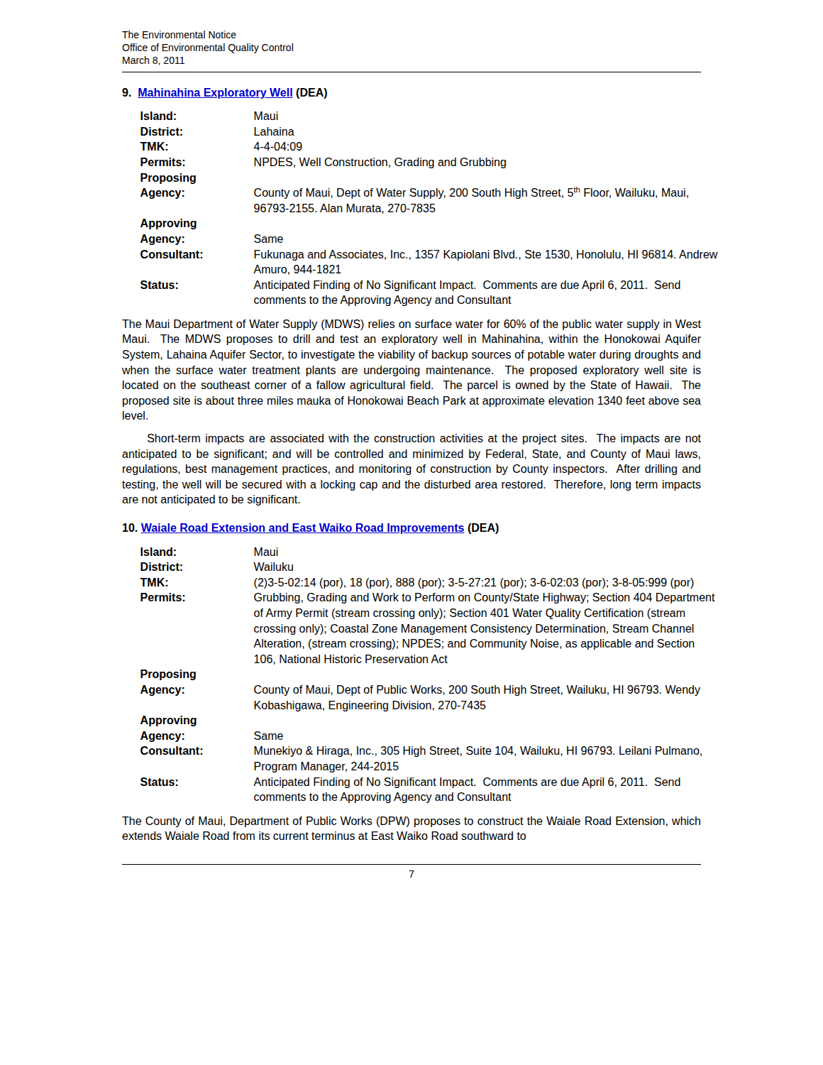The Environmental Notice
Office of Environmental Quality Control
March 8, 2011
9. Mahinahina Exploratory Well (DEA)
| Island: | Maui |
| District: | Lahaina |
| TMK: | 4-4-04:09 |
| Permits: | NPDES, Well Construction, Grading and Grubbing |
| Proposing Agency: | County of Maui, Dept of Water Supply, 200 South High Street, 5 th Floor, Wailuku, Maui, 96793-2155. Alan Murata, 270-7835 |
| Approving Agency: | Same |
| Consultant: | Fukunaga and Associates, Inc., 1357 Kapiolani Blvd., Ste 1530, Honolulu, HI 96814. Andrew Amuro, 944-1821 |
| Status: | Anticipated Finding of No Significant Impact. Comments are due April 6, 2011. Send comments to the Approving Agency and Consultant |
The Maui Department of Water Supply (MDWS) relies on surface water for 60% of the public water supply in West Maui. The MDWS proposes to drill and test an exploratory well in Mahinahina, within the Honokowai Aquifer System, Lahaina Aquifer Sector, to investigate the viability of backup sources of potable water during droughts and when the surface water treatment plants are undergoing maintenance. The proposed exploratory well site is located on the southeast corner of a fallow agricultural field. The parcel is owned by the State of Hawaii. The proposed site is about three miles mauka of Honokowai Beach Park at approximate elevation 1340 feet above sea level.
Short-term impacts are associated with the construction activities at the project sites. The impacts are not anticipated to be significant; and will be controlled and minimized by Federal, State, and County of Maui laws, regulations, best management practices, and monitoring of construction by County inspectors. After drilling and testing, the well will be secured with a locking cap and the disturbed area restored. Therefore, long term impacts are not anticipated to be significant.
10. Waiale Road Extension and East Waiko Road Improvements (DEA)
| Island: | Maui |
| District: | Wailuku |
| TMK: | (2)3-5-02:14 (por), 18 (por), 888 (por); 3-5-27:21 (por); 3-6-02:03 (por); 3-8-05:999 (por) |
| Permits: | Grubbing, Grading and Work to Perform on County/State Highway; Section 404 Department of Army Permit (stream crossing only); Section 401 Water Quality Certification (stream crossing only); Coastal Zone Management Consistency Determination, Stream Channel Alteration, (stream crossing); NPDES; and Community Noise, as applicable and Section 106, National Historic Preservation Act |
| Proposing Agency: | County of Maui, Dept of Public Works, 200 South High Street, Wailuku, HI 96793. Wendy Kobashigawa, Engineering Division, 270-7435 |
| Approving Agency: | Same |
| Consultant: | Munekiyo & Hiraga, Inc., 305 High Street, Suite 104, Wailuku, HI 96793. Leilani Pulmano, Program Manager, 244-2015 |
| Status: | Anticipated Finding of No Significant Impact. Comments are due April 6, 2011. Send comments to the Approving Agency and Consultant |
The County of Maui, Department of Public Works (DPW) proposes to construct the Waiale Road Extension, which extends Waiale Road from its current terminus at East Waiko Road southward to
7